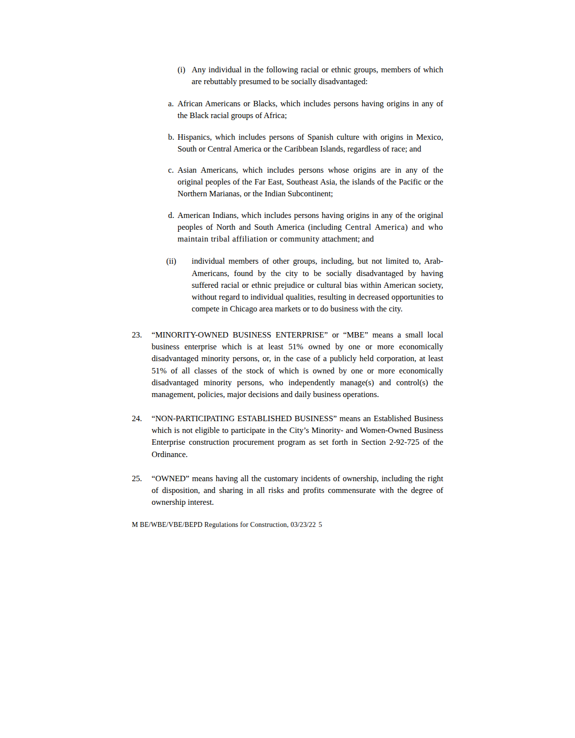(i)
Any individual in the following racial or ethnic groups, members of which are rebuttably presumed to be socially disadvantaged:
a.
African Americans or Blacks, which includes persons having origins in any of the Black racial groups of Africa;
b.
Hispanics, which includes persons of Spanish culture with origins in Mexico, South or Central America or the Caribbean Islands, regardless of race; and
c.
Asian Americans, which includes persons whose origins are in any of the original peoples of the Far East, Southeast Asia, the islands of the Pacific or the Northern Marianas, or the Indian Subcontinent;
d.
American Indians, which includes persons having origins in any of the original peoples of North and South America (including Central America) and who maintain tribal affiliation or community attachment; and
(ii)
individual members of other groups, including, but not limited to, Arab-Americans, found by the city to be socially disadvantaged by having suffered racial or ethnic prejudice or cultural bias within American society, without regard to individual qualities, resulting in decreased opportunities to compete in Chicago area markets or to do business with the city.
23.
“MINORITY-OWNED BUSINESS ENTERPRISE” or “MBE” means a small local business enterprise which is at least 51% owned by one or more economically disadvantaged minority persons, or, in the case of a publicly held corporation, at least 51% of all classes of the stock of which is owned by one or more economically disadvantaged minority persons, who independently manage(s) and control(s) the management, policies, major decisions and daily business operations.
24.
“NON-PARTICIPATING ESTABLISHED BUSINESS” means an Established Business which is not eligible to participate in the City’s Minority- and Women-Owned Business Enterprise construction procurement program as set forth in Section 2-92-725 of the Ordinance.
25.
“OWNED” means having all the customary incidents of ownership, including the right of disposition, and sharing in all risks and profits commensurate with the degree of ownership interest.
M BE/WBE/VBE/BEPD Regulations for Construction, 03/23/225